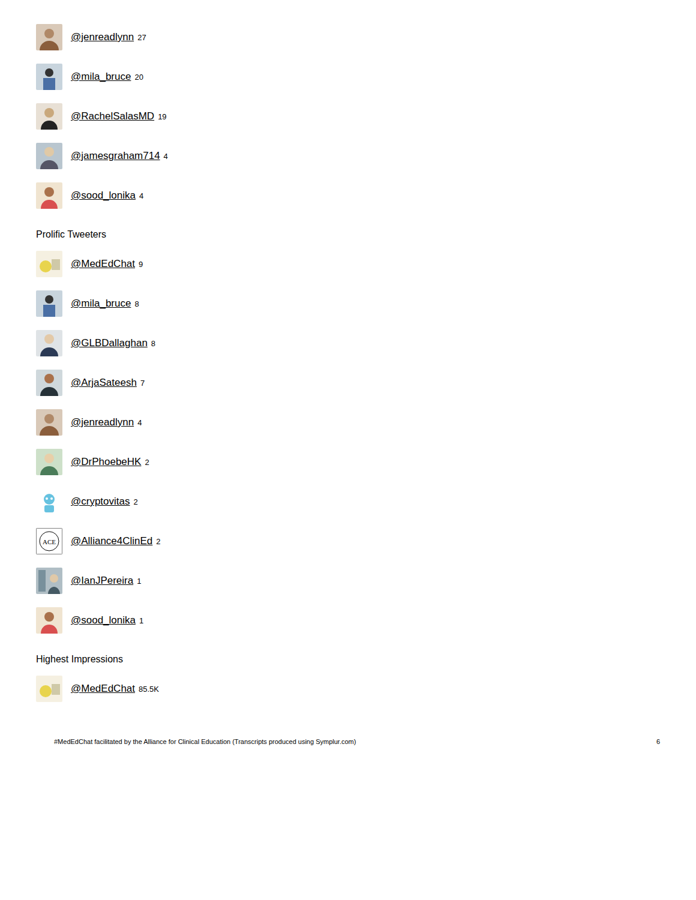@jenreadlynn 27
@mila_bruce 20
@RachelSalasMD 19
@jamesgraham7144
@sood_lonika 4
Prolific Tweeters
@MedEdChat 9
@mila_bruce 8
@GLBDallaghan 8
@ArjaSateesh 7
@jenreadlynn 4
@DrPhoebeHK 2
@cryptovitas 2
@Alliance4ClinEd 2
@IanJPereira 1
@sood_lonika 1
Highest Impressions
@MedEdChat 85.5K
#MedEdChat facilitated by the Alliance for Clinical Education (Transcripts produced using Symplur.com) 6